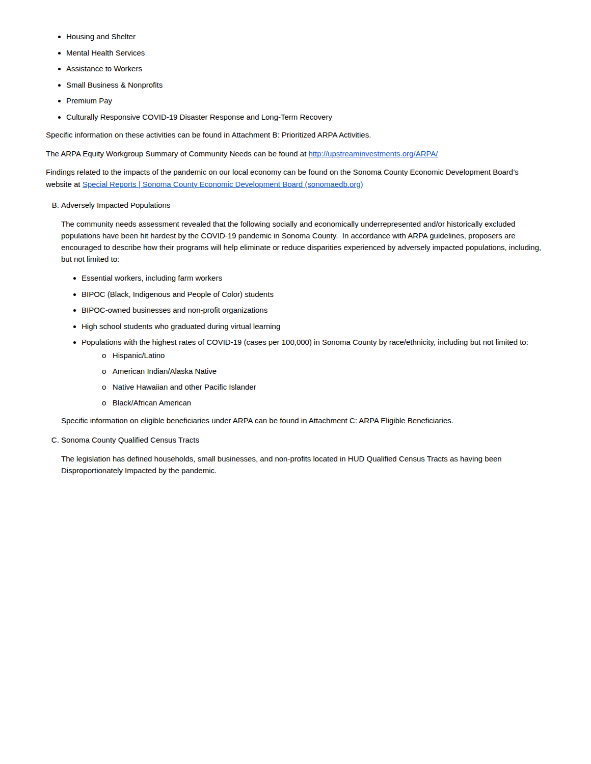Housing and Shelter
Mental Health Services
Assistance to Workers
Small Business & Nonprofits
Premium Pay
Culturally Responsive COVID-19 Disaster Response and Long-Term Recovery
Specific information on these activities can be found in Attachment B: Prioritized ARPA Activities.
The ARPA Equity Workgroup Summary of Community Needs can be found at http://upstreaminvestments.org/ARPA/
Findings related to the impacts of the pandemic on our local economy can be found on the Sonoma County Economic Development Board’s website at Special Reports | Sonoma County Economic Development Board (sonomaedb.org)
Adversely Impacted Populations
The community needs assessment revealed that the following socially and economically underrepresented and/or historically excluded populations have been hit hardest by the COVID-19 pandemic in Sonoma County. In accordance with ARPA guidelines, proposers are encouraged to describe how their programs will help eliminate or reduce disparities experienced by adversely impacted populations, including, but not limited to:
Essential workers, including farm workers
BIPOC (Black, Indigenous and People of Color) students
BIPOC-owned businesses and non-profit organizations
High school students who graduated during virtual learning
Populations with the highest rates of COVID-19 (cases per 100,000) in Sonoma County by race/ethnicity, including but not limited to:
Hispanic/Latino
American Indian/Alaska Native
Native Hawaiian and other Pacific Islander
Black/African American
Specific information on eligible beneficiaries under ARPA can be found in Attachment C: ARPA Eligible Beneficiaries.
Sonoma County Qualified Census Tracts
The legislation has defined households, small businesses, and non-profits located in HUD Qualified Census Tracts as having been Disproportionately Impacted by the pandemic.